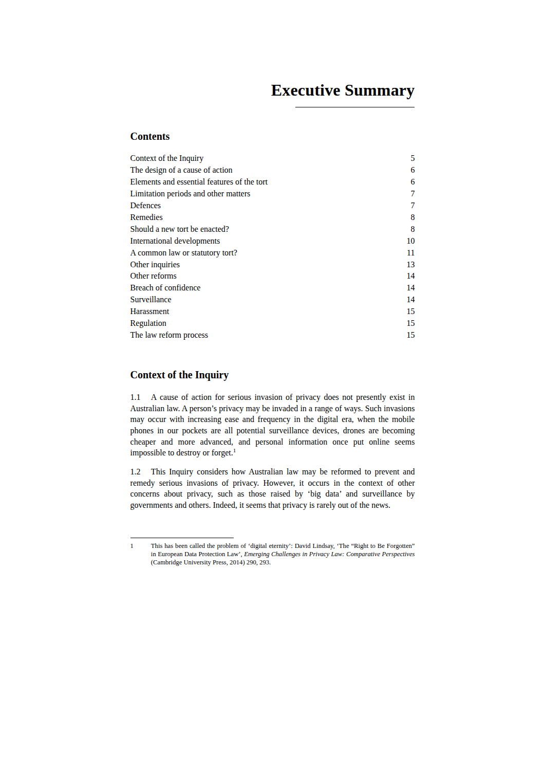Executive Summary
Contents
| Context of the Inquiry | 5 |
| The design of a cause of action | 6 |
| Elements and essential features of the tort | 6 |
| Limitation periods and other matters | 7 |
| Defences | 7 |
| Remedies | 8 |
| Should a new tort be enacted? | 8 |
| International developments | 10 |
| A common law or statutory tort? | 11 |
| Other inquiries | 13 |
| Other reforms | 14 |
| Breach of confidence | 14 |
| Surveillance | 14 |
| Harassment | 15 |
| Regulation | 15 |
| The law reform process | 15 |
Context of the Inquiry
1.1 A cause of action for serious invasion of privacy does not presently exist in Australian law. A person’s privacy may be invaded in a range of ways. Such invasions may occur with increasing ease and frequency in the digital era, when the mobile phones in our pockets are all potential surveillance devices, drones are becoming cheaper and more advanced, and personal information once put online seems impossible to destroy or forget.1
1.2 This Inquiry considers how Australian law may be reformed to prevent and remedy serious invasions of privacy. However, it occurs in the context of other concerns about privacy, such as those raised by ‘big data’ and surveillance by governments and others. Indeed, it seems that privacy is rarely out of the news.
1
This has been called the problem of ‘digital eternity’: David Lindsay, ‘The “Right to Be Forgotten” in European Data Protection Law’, Emerging Challenges in Privacy Law: Comparative Perspectives (Cambridge University Press, 2014) 290, 293.